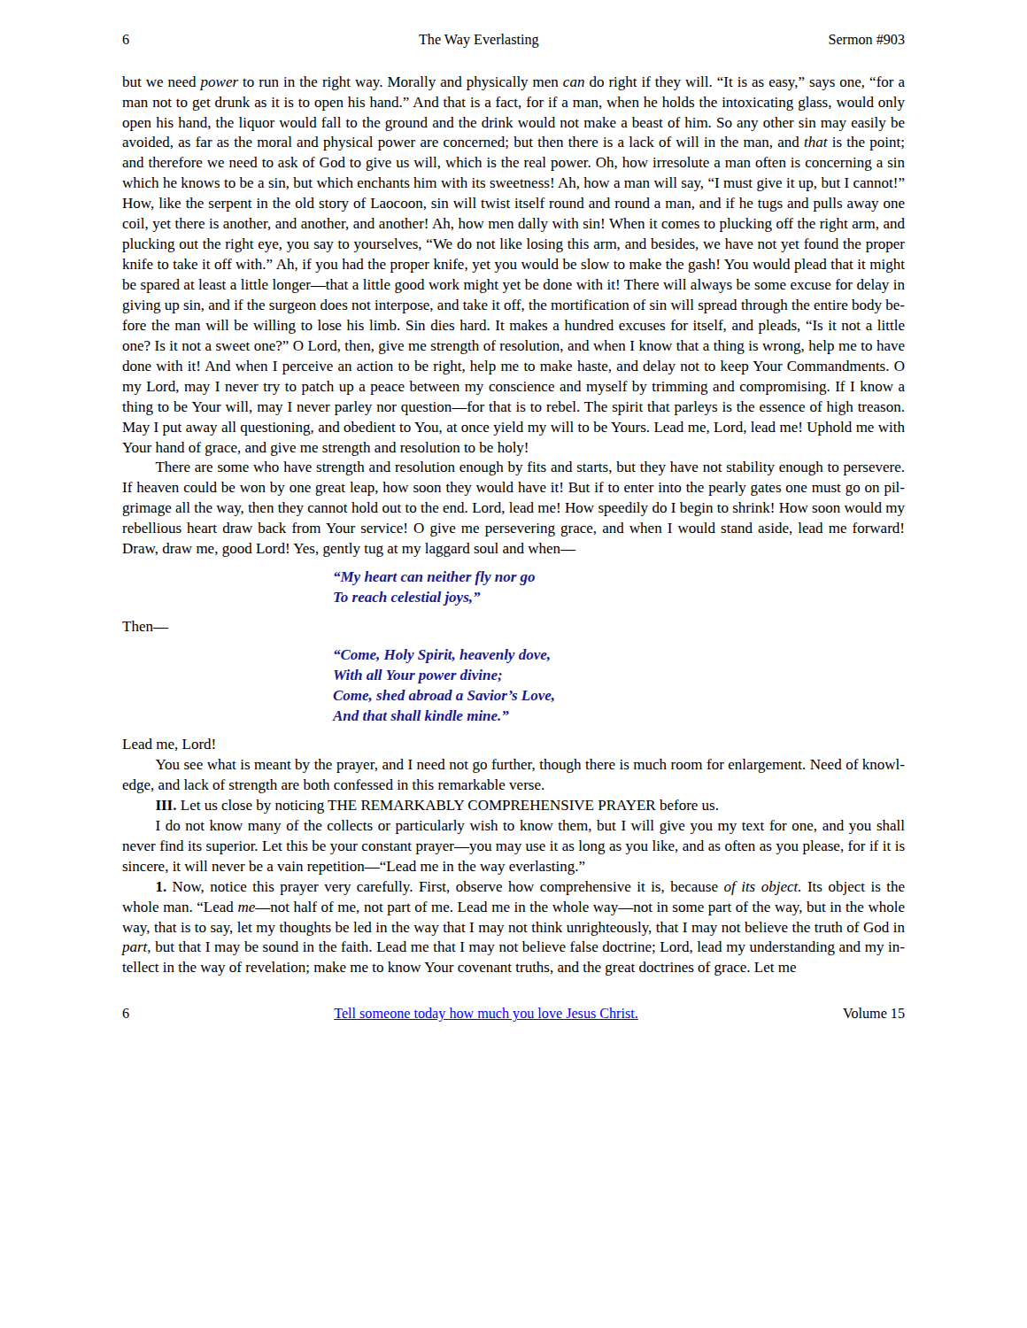6 The Way Everlasting Sermon #903
but we need power to run in the right way. Morally and physically men can do right if they will. “It is as easy,” says one, “for a man not to get drunk as it is to open his hand.” And that is a fact, for if a man, when he holds the intoxicating glass, would only open his hand, the liquor would fall to the ground and the drink would not make a beast of him. So any other sin may easily be avoided, as far as the moral and physical power are concerned; but then there is a lack of will in the man, and that is the point; and therefore we need to ask of God to give us will, which is the real power. Oh, how irresolute a man often is concerning a sin which he knows to be a sin, but which enchants him with its sweetness! Ah, how a man will say, “I must give it up, but I cannot!” How, like the serpent in the old story of Laocoon, sin will twist itself round and round a man, and if he tugs and pulls away one coil, yet there is another, and another, and another! Ah, how men dally with sin! When it comes to plucking off the right arm, and plucking out the right eye, you say to yourselves, “We do not like losing this arm, and besides, we have not yet found the proper knife to take it off with.” Ah, if you had the proper knife, yet you would be slow to make the gash! You would plead that it might be spared at least a little longer—that a little good work might yet be done with it! There will always be some excuse for delay in giving up sin, and if the surgeon does not interpose, and take it off, the mortification of sin will spread through the entire body before the man will be willing to lose his limb. Sin dies hard. It makes a hundred excuses for itself, and pleads, “Is it not a little one? Is it not a sweet one?” O Lord, then, give me strength of resolution, and when I know that a thing is wrong, help me to have done with it! And when I perceive an action to be right, help me to make haste, and delay not to keep Your Commandments. O my Lord, may I never try to patch up a peace between my conscience and myself by trimming and compromising. If I know a thing to be Your will, may I never parley nor question—for that is to rebel. The spirit that parleys is the essence of high treason. May I put away all questioning, and obedient to You, at once yield my will to be Yours. Lead me, Lord, lead me! Uphold me with Your hand of grace, and give me strength and resolution to be holy!
There are some who have strength and resolution enough by fits and starts, but they have not stability enough to persevere. If heaven could be won by one great leap, how soon they would have it! But if to enter into the pearly gates one must go on pilgrimage all the way, then they cannot hold out to the end. Lord, lead me! How speedily do I begin to shrink! How soon would my rebellious heart draw back from Your service! O give me persevering grace, and when I would stand aside, lead me forward! Draw, draw me, good Lord! Yes, gently tug at my laggard soul and when—
“My heart can neither fly nor go
To reach celestial joys,”
Then—
“Come, Holy Spirit, heavenly dove,
With all Your power divine;
Come, shed abroad a Savior’s Love,
And that shall kindle mine.”
Lead me, Lord!
You see what is meant by the prayer, and I need not go further, though there is much room for enlargement. Need of knowledge, and lack of strength are both confessed in this remarkable verse.
III. Let us close by noticing THE REMARKABLY COMPREHENSIVE PRAYER before us.
I do not know many of the collects or particularly wish to know them, but I will give you my text for one, and you shall never find its superior. Let this be your constant prayer—you may use it as long as you like, and as often as you please, for if it is sincere, it will never be a vain repetition—“Lead me in the way everlasting.”
1. Now, notice this prayer very carefully. First, observe how comprehensive it is, because of its object. Its object is the whole man. “Lead me—not half of me, not part of me. Lead me in the whole way—not in some part of the way, but in the whole way, that is to say, let my thoughts be led in the way that I may not think unrighteously, that I may not believe the truth of God in part, but that I may be sound in the faith. Lead me that I may not believe false doctrine; Lord, lead my understanding and my intellect in the way of revelation; make me to know Your covenant truths, and the great doctrines of grace. Let me
6 Tell someone today how much you love Jesus Christ. Volume 15